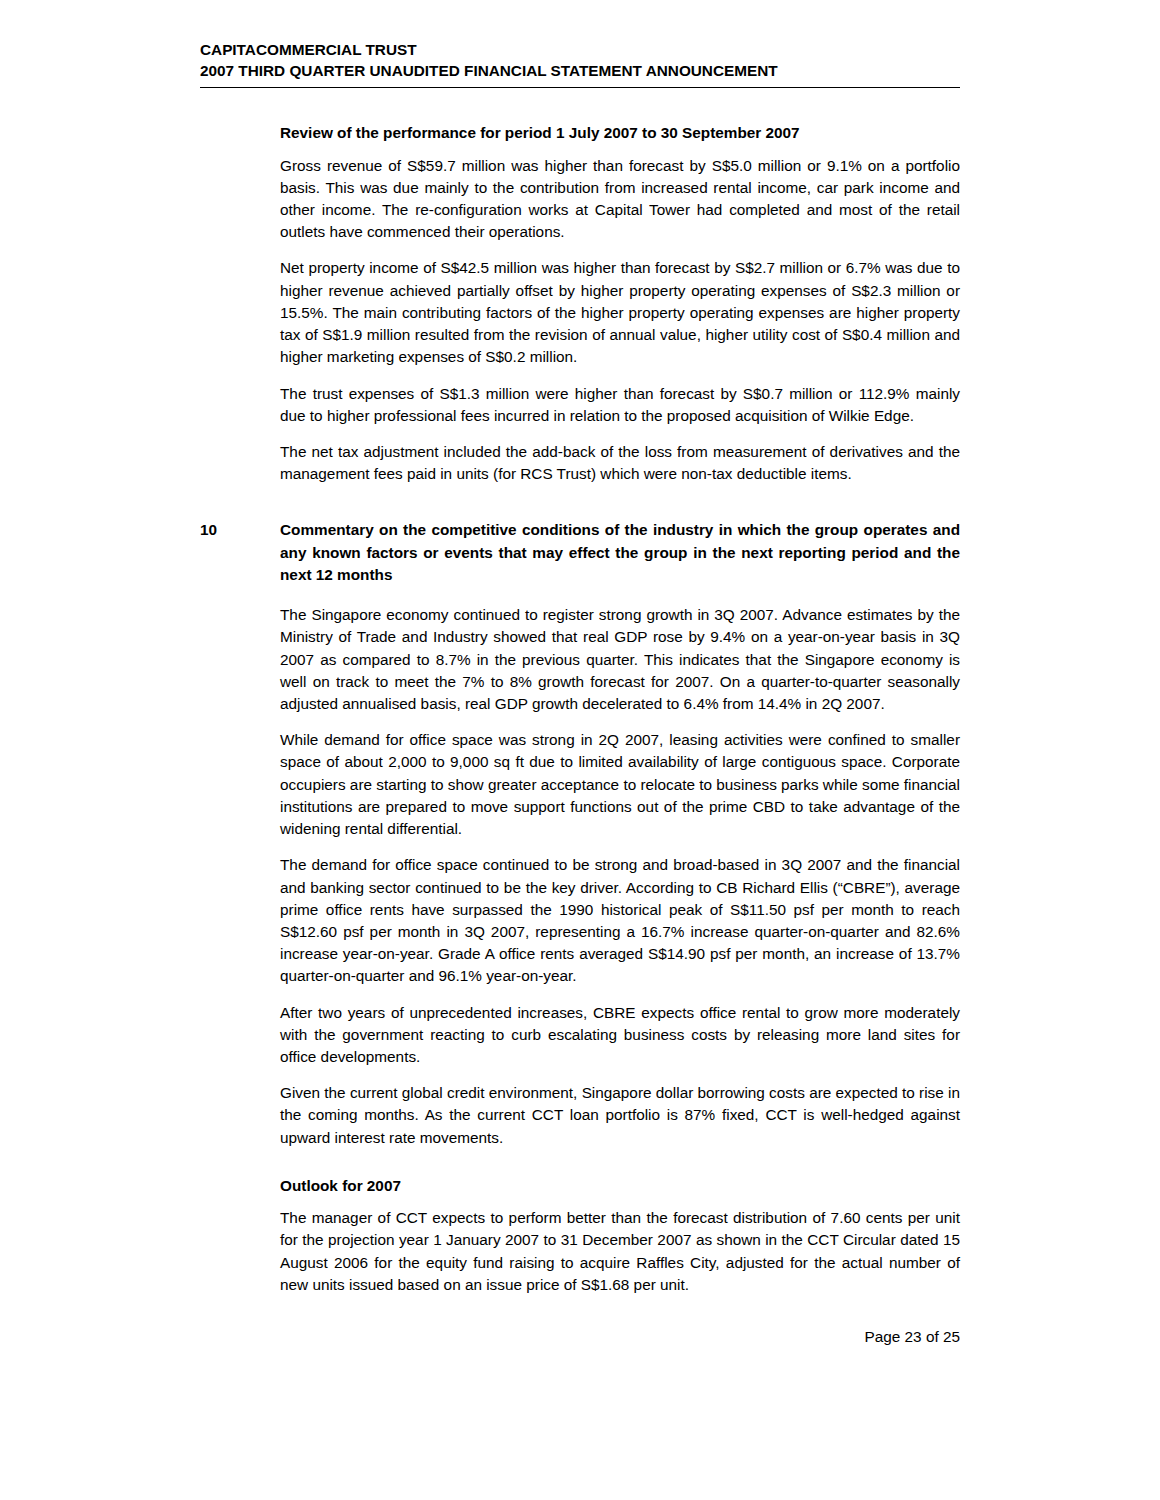CAPITACOMMERCIAL TRUST
2007 THIRD QUARTER UNAUDITED FINANCIAL STATEMENT ANNOUNCEMENT
Review of the performance for period 1 July 2007 to 30 September 2007
Gross revenue of S$59.7 million was higher than forecast by S$5.0 million or 9.1% on a portfolio basis. This was due mainly to the contribution from increased rental income, car park income and other income. The re-configuration works at Capital Tower had completed and most of the retail outlets have commenced their operations.
Net property income of S$42.5 million was higher than forecast by S$2.7 million or 6.7% was due to higher revenue achieved partially offset by higher property operating expenses of S$2.3 million or 15.5%. The main contributing factors of the higher property operating expenses are higher property tax of S$1.9 million resulted from the revision of annual value, higher utility cost of S$0.4 million and higher marketing expenses of S$0.2 million.
The trust expenses of S$1.3 million were higher than forecast by S$0.7 million or 112.9% mainly due to higher professional fees incurred in relation to the proposed acquisition of Wilkie Edge.
The net tax adjustment included the add-back of the loss from measurement of derivatives and the management fees paid in units (for RCS Trust) which were non-tax deductible items.
10
Commentary on the competitive conditions of the industry in which the group operates and any known factors or events that may effect the group in the next reporting period and the next 12 months
The Singapore economy continued to register strong growth in 3Q 2007. Advance estimates by the Ministry of Trade and Industry showed that real GDP rose by 9.4% on a year-on-year basis in 3Q 2007 as compared to 8.7% in the previous quarter. This indicates that the Singapore economy is well on track to meet the 7% to 8% growth forecast for 2007. On a quarter-to-quarter seasonally adjusted annualised basis, real GDP growth decelerated to 6.4% from 14.4% in 2Q 2007.
While demand for office space was strong in 2Q 2007, leasing activities were confined to smaller space of about 2,000 to 9,000 sq ft due to limited availability of large contiguous space. Corporate occupiers are starting to show greater acceptance to relocate to business parks while some financial institutions are prepared to move support functions out of the prime CBD to take advantage of the widening rental differential.
The demand for office space continued to be strong and broad-based in 3Q 2007 and the financial and banking sector continued to be the key driver. According to CB Richard Ellis (“CBRE”), average prime office rents have surpassed the 1990 historical peak of S$11.50 psf per month to reach S$12.60 psf per month in 3Q 2007, representing a 16.7% increase quarter-on-quarter and 82.6% increase year-on-year. Grade A office rents averaged S$14.90 psf per month, an increase of 13.7% quarter-on-quarter and 96.1% year-on-year.
After two years of unprecedented increases, CBRE expects office rental to grow more moderately with the government reacting to curb escalating business costs by releasing more land sites for office developments.
Given the current global credit environment, Singapore dollar borrowing costs are expected to rise in the coming months. As the current CCT loan portfolio is 87% fixed, CCT is well-hedged against upward interest rate movements.
Outlook for 2007
The manager of CCT expects to perform better than the forecast distribution of 7.60 cents per unit for the projection year 1 January 2007 to 31 December 2007 as shown in the CCT Circular dated 15 August 2006 for the equity fund raising to acquire Raffles City, adjusted for the actual number of new units issued based on an issue price of S$1.68 per unit.
Page 23 of 25